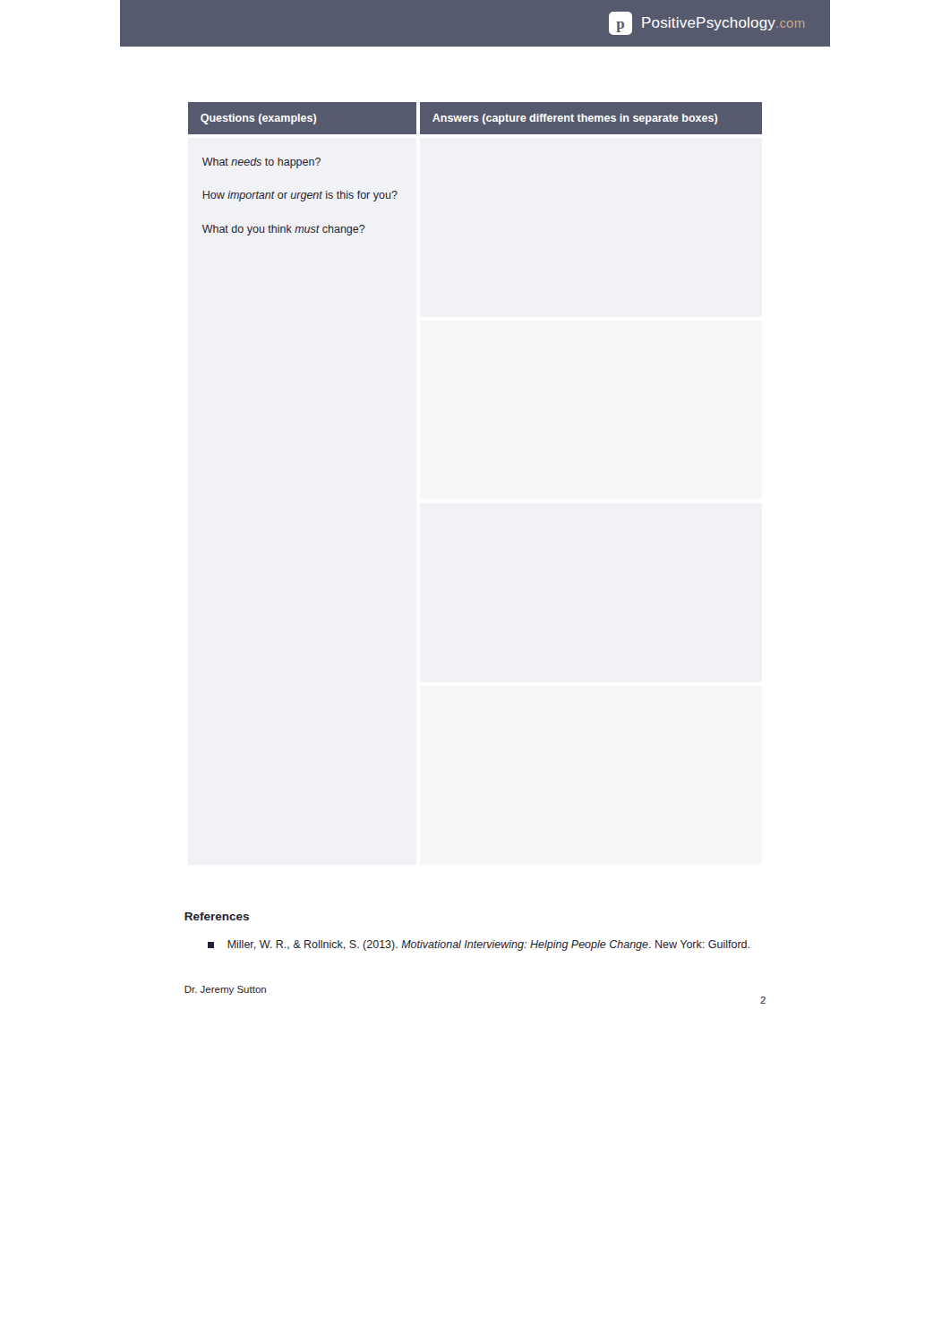p
PositivePsychology.com
| Questions (examples) | Answers (capture different themes in separate boxes) |
| --- | --- |
| What needs to happen? How important or urgent is this for you? What do you think must change? | |
References
Miller, W. R., & Rollnick, S. (2013). Motivational Interviewing: Helping People Change. New York: Guilford.
Dr. Jeremy Sutton
2